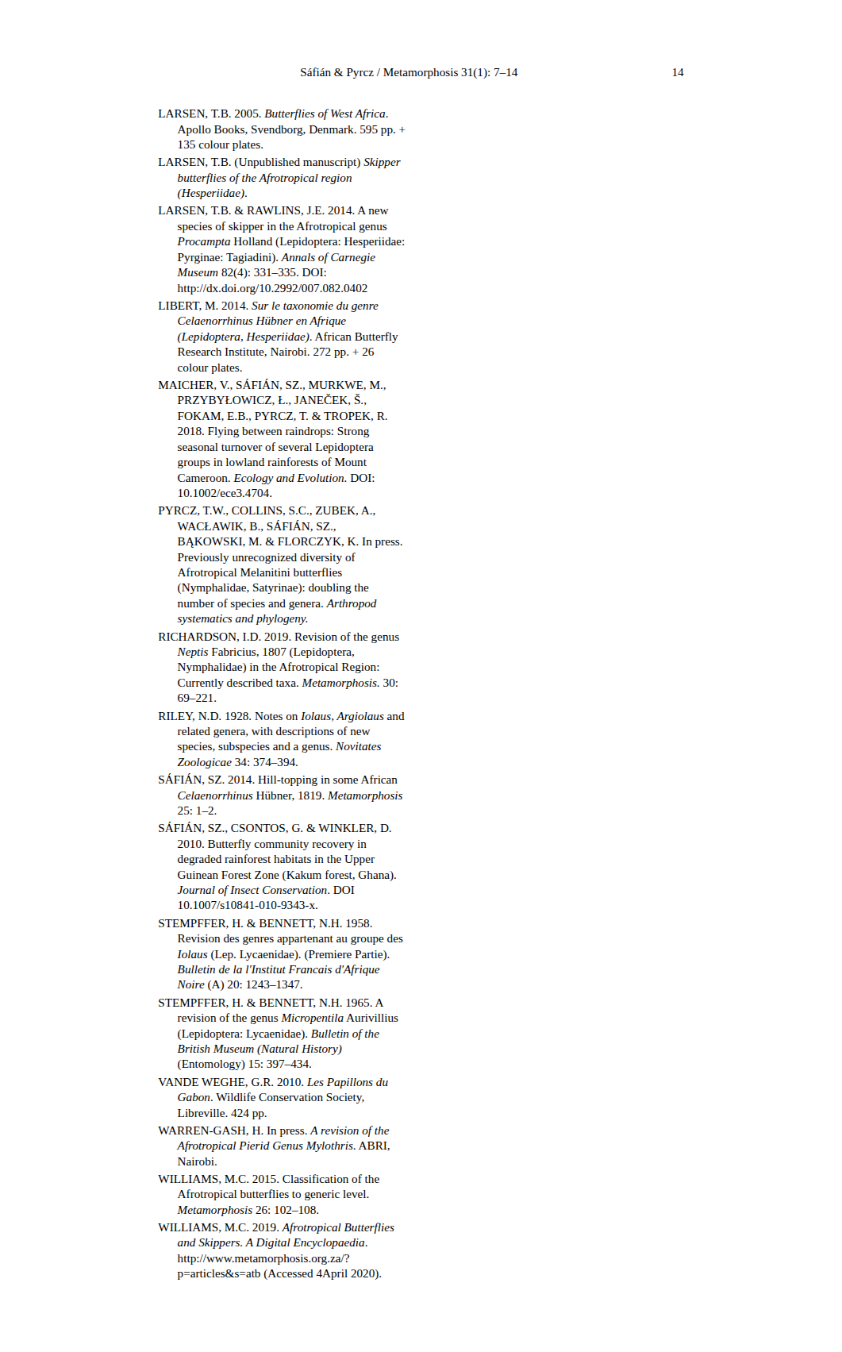Sáfián & Pyrcz / Metamorphosis 31(1): 7–14
14
LARSEN, T.B. 2005. Butterflies of West Africa. Apollo Books, Svendborg, Denmark. 595 pp. + 135 colour plates.
LARSEN, T.B. (Unpublished manuscript) Skipper butterflies of the Afrotropical region (Hesperiidae).
LARSEN, T.B. & RAWLINS, J.E. 2014. A new species of skipper in the Afrotropical genus Procampta Holland (Lepidoptera: Hesperiidae: Pyrginae: Tagiadini). Annals of Carnegie Museum 82(4): 331–335. DOI: http://dx.doi.org/10.2992/007.082.0402
LIBERT, M. 2014. Sur le taxonomie du genre Celaenorrhinus Hübner en Afrique (Lepidoptera, Hesperiidae). African Butterfly Research Institute, Nairobi. 272 pp. + 26 colour plates.
MAICHER, V., SÁFIÁN, SZ., MURKWE, M., PRZYBYŁOWICZ, Ł., JANEČEK, Š., FOKAM, E.B., PYRCZ, T. & TROPEK, R. 2018. Flying between raindrops: Strong seasonal turnover of several Lepidoptera groups in lowland rainforests of Mount Cameroon. Ecology and Evolution. DOI: 10.1002/ece3.4704.
PYRCZ, T.W., COLLINS, S.C., ZUBEK, A., WACŁAWIK, B., SÁFIÁN, SZ., BĄKOWSKI, M. & FLORCZYK, K. In press. Previously unrecognized diversity of Afrotropical Melanitini butterflies (Nymphalidae, Satyrinae): doubling the number of species and genera. Arthropod systematics and phylogeny.
RICHARDSON, I.D. 2019. Revision of the genus Neptis Fabricius, 1807 (Lepidoptera, Nymphalidae) in the Afrotropical Region: Currently described taxa. Metamorphosis. 30: 69–221.
RILEY, N.D. 1928. Notes on Iolaus, Argiolaus and related genera, with descriptions of new species, subspecies and a genus. Novitates Zoologicae 34: 374–394.
SÁFIÁN, SZ. 2014. Hill-topping in some African Celaenorrhinus Hübner, 1819. Metamorphosis 25: 1–2.
SÁFIÁN, SZ., CSONTOS, G. & WINKLER, D. 2010. Butterfly community recovery in degraded rainforest habitats in the Upper Guinean Forest Zone (Kakum forest, Ghana). Journal of Insect Conservation. DOI 10.1007/s10841-010-9343-x.
STEMPFFER, H. & BENNETT, N.H. 1958. Revision des genres appartenant au groupe des Iolaus (Lep. Lycaenidae). (Premiere Partie). Bulletin de la l'Institut Francais d'Afrique Noire (A) 20: 1243–1347.
STEMPFFER, H. & BENNETT, N.H. 1965. A revision of the genus Micropentila Aurivillius (Lepidoptera: Lycaenidae). Bulletin of the British Museum (Natural History) (Entomology) 15: 397–434.
VANDE WEGHE, G.R. 2010. Les Papillons du Gabon. Wildlife Conservation Society, Libreville. 424 pp.
WARREN-GASH, H. In press. A revision of the Afrotropical Pierid Genus Mylothris. ABRI, Nairobi.
WILLIAMS, M.C. 2015. Classification of the Afrotropical butterflies to generic level. Metamorphosis 26: 102–108.
WILLIAMS, M.C. 2019. Afrotropical Butterflies and Skippers. A Digital Encyclopaedia. http://www.metamorphosis.org.za/?p=articles&s=atb (Accessed 4April 2020).